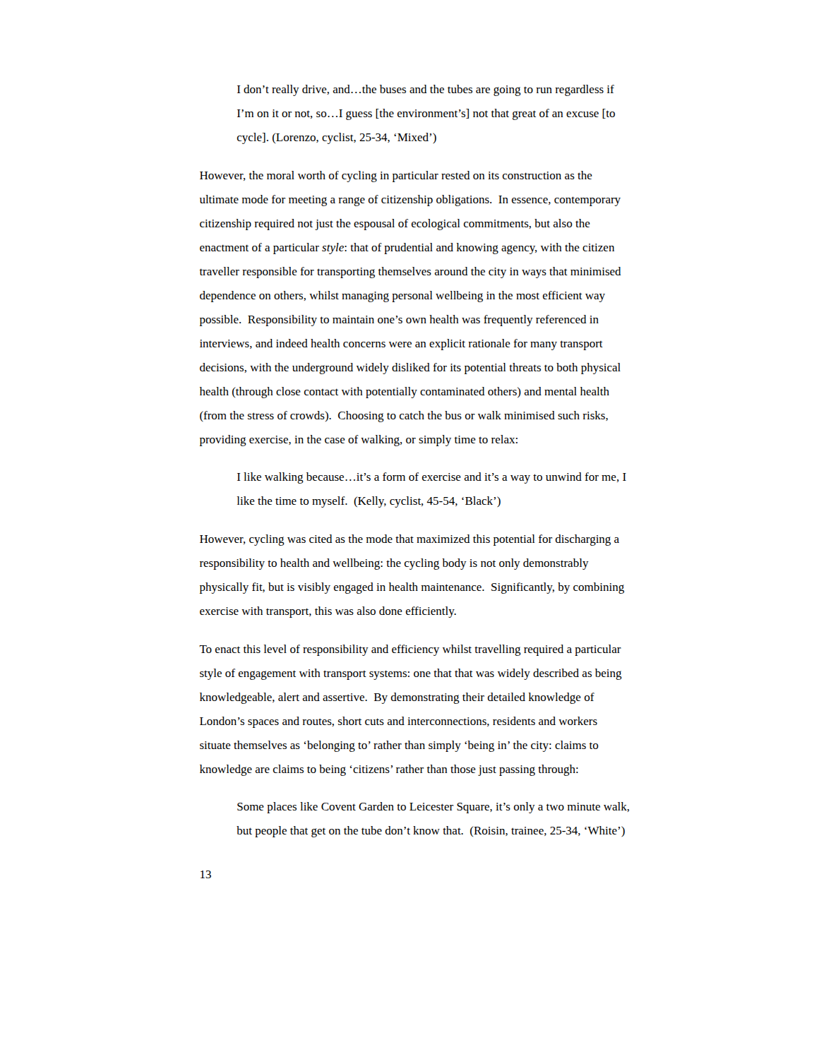I don’t really drive, and…the buses and the tubes are going to run regardless if I’m on it or not, so…I guess [the environment’s] not that great of an excuse [to cycle]. (Lorenzo, cyclist, 25-34, ‘Mixed’)
However, the moral worth of cycling in particular rested on its construction as the ultimate mode for meeting a range of citizenship obligations. In essence, contemporary citizenship required not just the espousal of ecological commitments, but also the enactment of a particular style: that of prudential and knowing agency, with the citizen traveller responsible for transporting themselves around the city in ways that minimised dependence on others, whilst managing personal wellbeing in the most efficient way possible. Responsibility to maintain one’s own health was frequently referenced in interviews, and indeed health concerns were an explicit rationale for many transport decisions, with the underground widely disliked for its potential threats to both physical health (through close contact with potentially contaminated others) and mental health (from the stress of crowds). Choosing to catch the bus or walk minimised such risks, providing exercise, in the case of walking, or simply time to relax:
I like walking because…it’s a form of exercise and it’s a way to unwind for me, I like the time to myself. (Kelly, cyclist, 45-54, ‘Black’)
However, cycling was cited as the mode that maximized this potential for discharging a responsibility to health and wellbeing: the cycling body is not only demonstrably physically fit, but is visibly engaged in health maintenance. Significantly, by combining exercise with transport, this was also done efficiently.
To enact this level of responsibility and efficiency whilst travelling required a particular style of engagement with transport systems: one that that was widely described as being knowledgeable, alert and assertive. By demonstrating their detailed knowledge of London’s spaces and routes, short cuts and interconnections, residents and workers situate themselves as ‘belonging to’ rather than simply ‘being in’ the city: claims to knowledge are claims to being ‘citizens’ rather than those just passing through:
Some places like Covent Garden to Leicester Square, it’s only a two minute walk, but people that get on the tube don’t know that. (Roisin, trainee, 25-34, ‘White’)
13